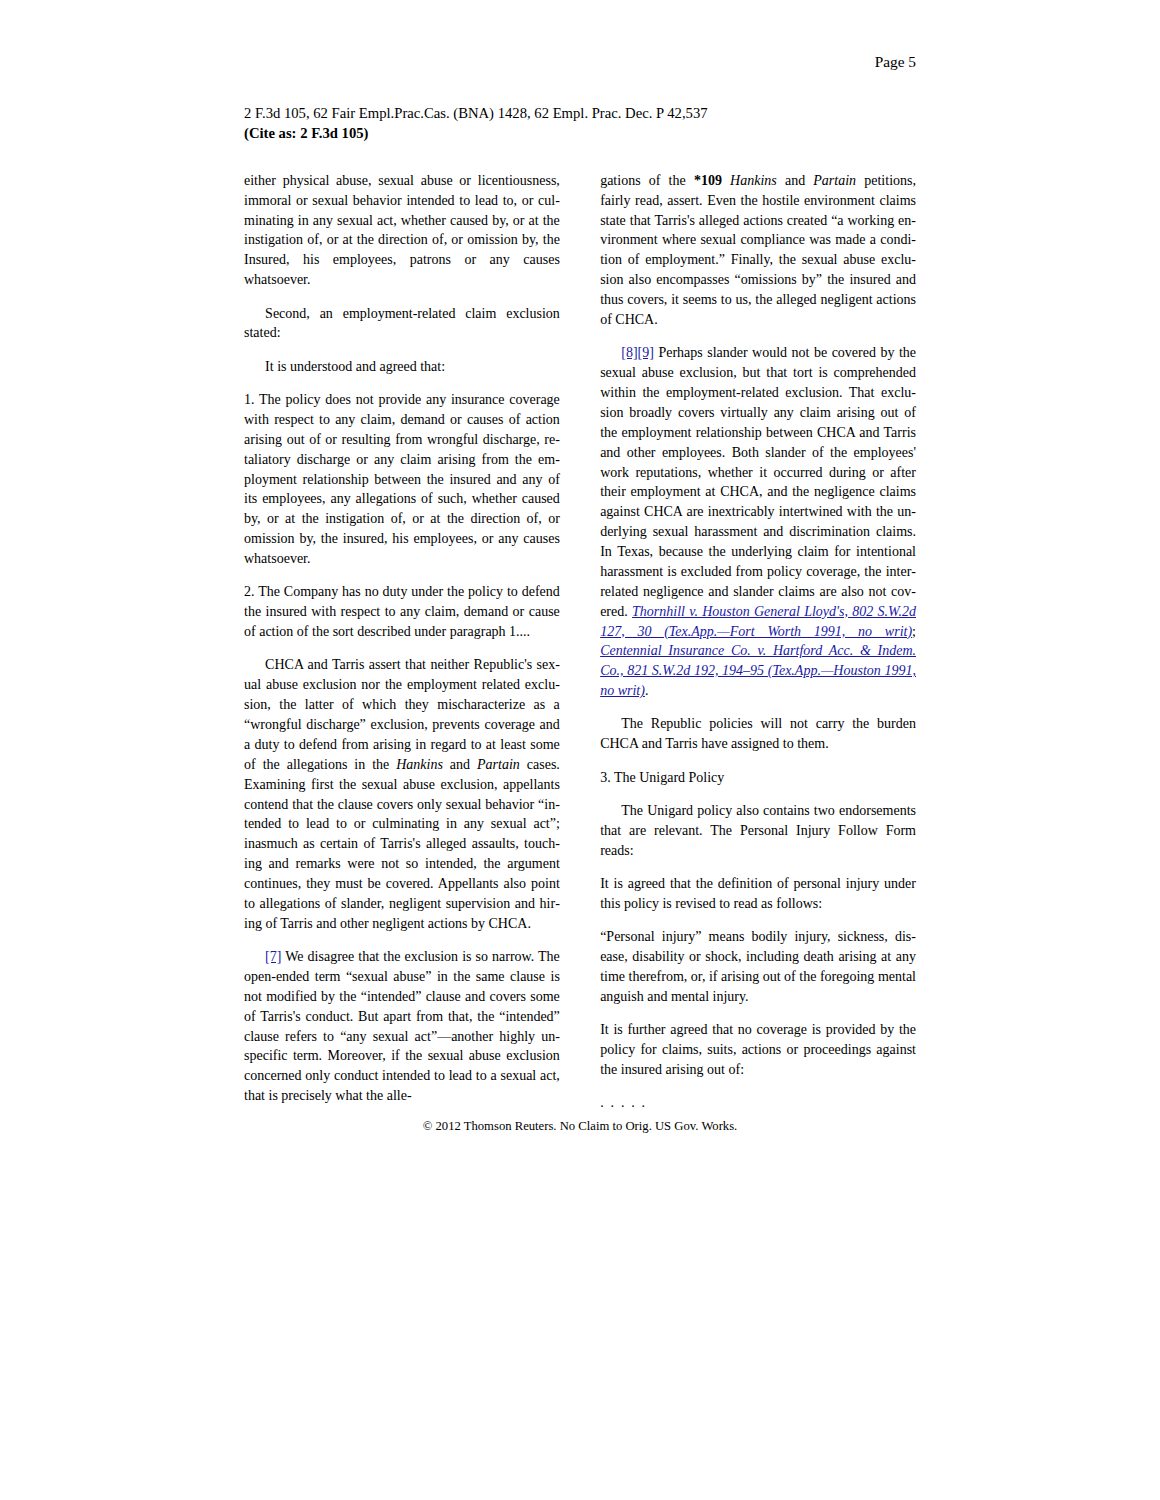Page 5
2 F.3d 105, 62 Fair Empl.Prac.Cas. (BNA) 1428, 62 Empl. Prac. Dec. P 42,537
(Cite as: 2 F.3d 105)
either physical abuse, sexual abuse or licentiousness, immoral or sexual behavior intended to lead to, or culminating in any sexual act, whether caused by, or at the instigation of, or at the direction of, or omission by, the Insured, his employees, patrons or any causes whatsoever.
Second, an employment-related claim exclusion stated:
It is understood and agreed that:
1. The policy does not provide any insurance coverage with respect to any claim, demand or causes of action arising out of or resulting from wrongful discharge, retaliatory discharge or any claim arising from the employment relationship between the insured and any of its employees, any allegations of such, whether caused by, or at the instigation of, or at the direction of, or omission by, the insured, his employees, or any causes whatsoever.
2. The Company has no duty under the policy to defend the insured with respect to any claim, demand or cause of action of the sort described under paragraph 1....
CHCA and Tarris assert that neither Republic's sexual abuse exclusion nor the employment related exclusion, the latter of which they mischaracterize as a “wrongful discharge” exclusion, prevents coverage and a duty to defend from arising in regard to at least some of the allegations in the Hankins and Partain cases. Examining first the sexual abuse exclusion, appellants contend that the clause covers only sexual behavior “intended to lead to or culminating in any sexual act”; inasmuch as certain of Tarris's alleged assaults, touching and remarks were not so intended, the argument continues, they must be covered. Appellants also point to allegations of slander, negligent supervision and hiring of Tarris and other negligent actions by CHCA.
[7] We disagree that the exclusion is so narrow. The open-ended term “sexual abuse” in the same clause is not modified by the “intended” clause and covers some of Tarris's conduct. But apart from that, the “intended” clause refers to “any sexual act”—another highly unspecific term. Moreover, if the sexual abuse exclusion concerned only conduct intended to lead to a sexual act, that is precisely what the alle-
gations of the *109 Hankins and Partain petitions, fairly read, assert. Even the hostile environment claims state that Tarris's alleged actions created “a working environment where sexual compliance was made a condition of employment.” Finally, the sexual abuse exclusion also encompasses “omissions by” the insured and thus covers, it seems to us, the alleged negligent actions of CHCA.
[8][9] Perhaps slander would not be covered by the sexual abuse exclusion, but that tort is comprehended within the employment-related exclusion. That exclusion broadly covers virtually any claim arising out of the employment relationship between CHCA and Tarris and other employees. Both slander of the employees' work reputations, whether it occurred during or after their employment at CHCA, and the negligence claims against CHCA are inextricably intertwined with the underlying sexual harassment and discrimination claims. In Texas, because the underlying claim for intentional harassment is excluded from policy coverage, the interrelated negligence and slander claims are also not covered. Thornhill v. Houston General Lloyd's, 802 S.W.2d 127, 30 (Tex.App.—Fort Worth 1991, no writ); Centennial Insurance Co. v. Hartford Acc. & Indem. Co., 821 S.W.2d 192, 194–95 (Tex.App.—Houston 1991, no writ).
The Republic policies will not carry the burden CHCA and Tarris have assigned to them.
3. The Unigard Policy
The Unigard policy also contains two endorsements that are relevant. The Personal Injury Follow Form reads:
It is agreed that the definition of personal injury under this policy is revised to read as follows:
“Personal injury” means bodily injury, sickness, disease, disability or shock, including death arising at any time therefrom, or, if arising out of the foregoing mental anguish and mental injury.
It is further agreed that no coverage is provided by the policy for claims, suits, actions or proceedings against the insured arising out of:
. . . . .
© 2012 Thomson Reuters. No Claim to Orig. US Gov. Works.